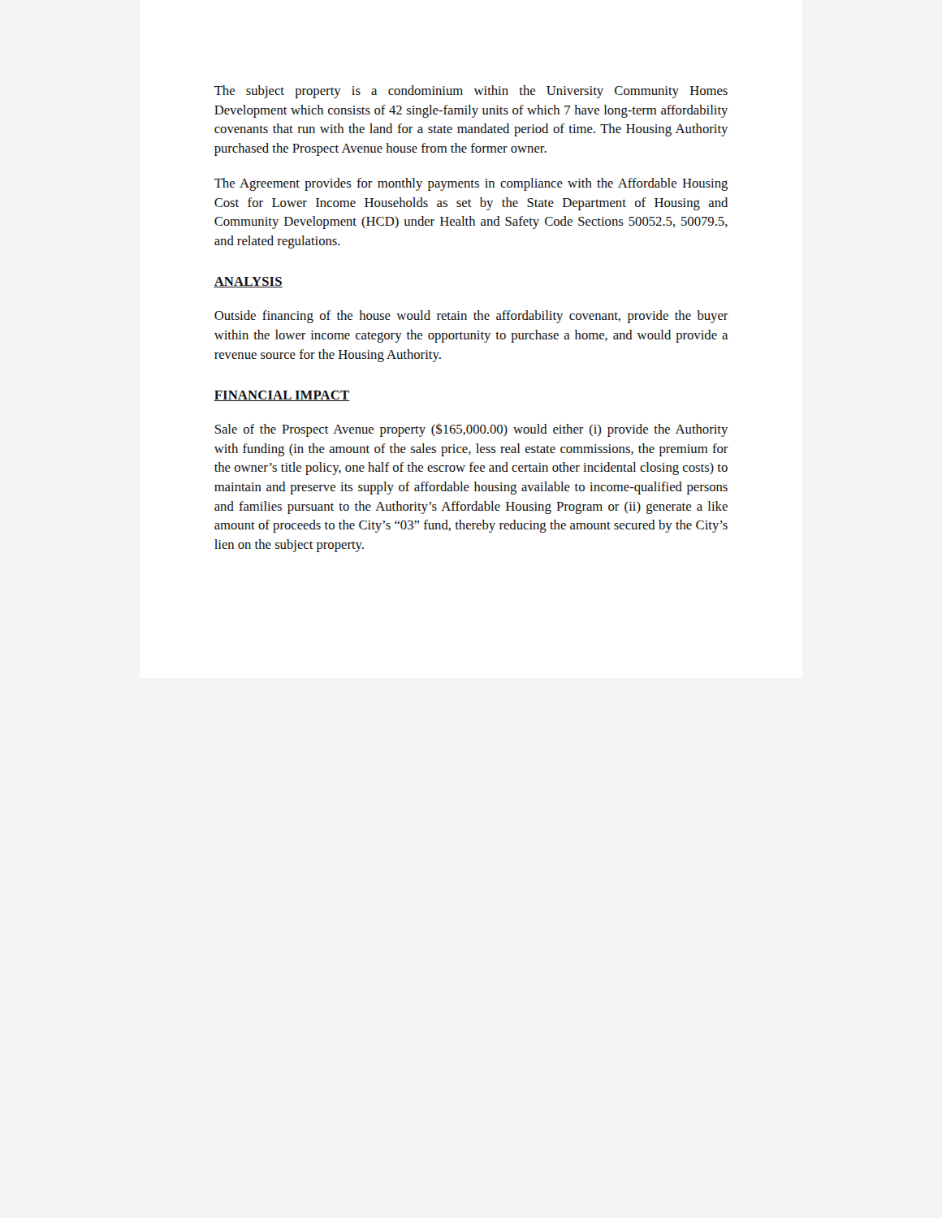The subject property is a condominium within the University Community Homes Development which consists of 42 single-family units of which 7 have long-term affordability covenants that run with the land for a state mandated period of time. The Housing Authority purchased the Prospect Avenue house from the former owner.
The Agreement provides for monthly payments in compliance with the Affordable Housing Cost for Lower Income Households as set by the State Department of Housing and Community Development (HCD) under Health and Safety Code Sections 50052.5, 50079.5, and related regulations.
Analysis
Outside financing of the house would retain the affordability covenant, provide the buyer within the lower income category the opportunity to purchase a home, and would provide a revenue source for the Housing Authority.
Financial Impact
Sale of the Prospect Avenue property ($165,000.00) would either (i) provide the Authority with funding (in the amount of the sales price, less real estate commissions, the premium for the owner’s title policy, one half of the escrow fee and certain other incidental closing costs) to maintain and preserve its supply of affordable housing available to income-qualified persons and families pursuant to the Authority’s Affordable Housing Program or (ii) generate a like amount of proceeds to the City’s “03” fund, thereby reducing the amount secured by the City’s lien on the subject property.